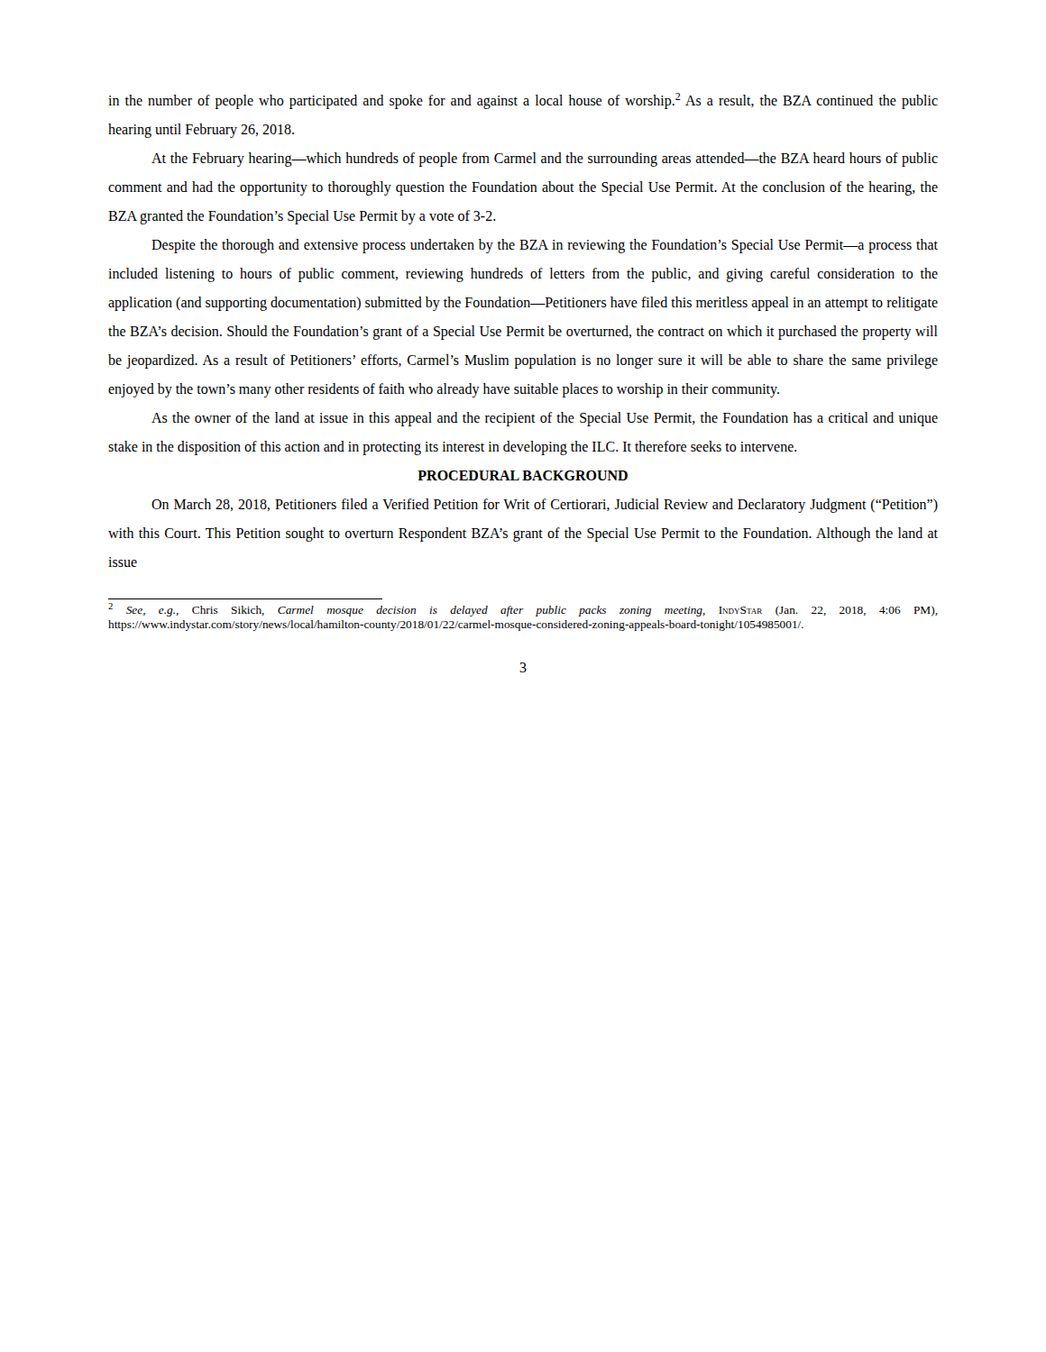in the number of people who participated and spoke for and against a local house of worship.2 As a result, the BZA continued the public hearing until February 26, 2018.
At the February hearing—which hundreds of people from Carmel and the surrounding areas attended—the BZA heard hours of public comment and had the opportunity to thoroughly question the Foundation about the Special Use Permit. At the conclusion of the hearing, the BZA granted the Foundation’s Special Use Permit by a vote of 3-2.
Despite the thorough and extensive process undertaken by the BZA in reviewing the Foundation’s Special Use Permit—a process that included listening to hours of public comment, reviewing hundreds of letters from the public, and giving careful consideration to the application (and supporting documentation) submitted by the Foundation—Petitioners have filed this meritless appeal in an attempt to relitigate the BZA’s decision. Should the Foundation’s grant of a Special Use Permit be overturned, the contract on which it purchased the property will be jeopardized. As a result of Petitioners’ efforts, Carmel’s Muslim population is no longer sure it will be able to share the same privilege enjoyed by the town’s many other residents of faith who already have suitable places to worship in their community.
As the owner of the land at issue in this appeal and the recipient of the Special Use Permit, the Foundation has a critical and unique stake in the disposition of this action and in protecting its interest in developing the ILC. It therefore seeks to intervene.
Procedural Background
On March 28, 2018, Petitioners filed a Verified Petition for Writ of Certiorari, Judicial Review and Declaratory Judgment (“Petition”) with this Court. This Petition sought to overturn Respondent BZA’s grant of the Special Use Permit to the Foundation. Although the land at issue
2 See, e.g., Chris Sikich, Carmel mosque decision is delayed after public packs zoning meeting, IndyStar (Jan. 22, 2018, 4:06 PM), https://www.indystar.com/story/news/local/hamilton-county/2018/01/22/carmel-mosque-considered-zoning-appeals-board-tonight/1054985001/.
3